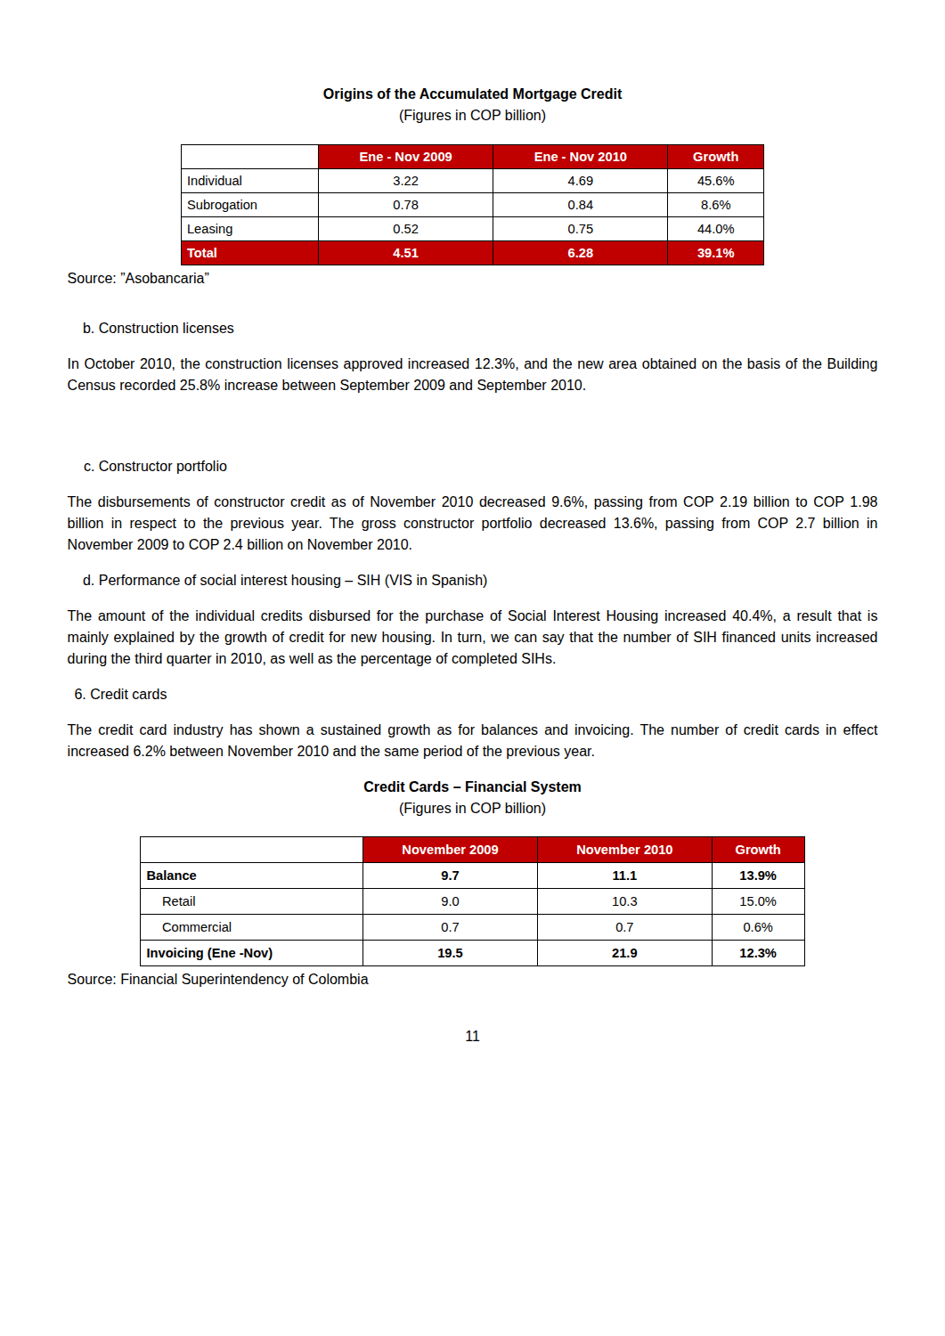Origins of the Accumulated Mortgage Credit
(Figures in COP billion)
| | Ene - Nov 2009 | Ene - Nov 2010 | Growth |
| --- | --- | --- | --- |
| Individual | 3.22 | 4.69 | 45.6% |
| Subrogation | 0.78 | 0.84 | 8.6% |
| Leasing | 0.52 | 0.75 | 44.0% |
| Total | 4.51 | 6.28 | 39.1% |
Source: ”Asobancaria”
Construction licenses
In October 2010, the construction licenses approved increased 12.3%, and the new area obtained on the basis of the Building Census recorded 25.8% increase between September 2009 and September 2010.
Constructor portfolio
The disbursements of constructor credit as of November 2010 decreased 9.6%, passing from COP 2.19 billion to COP 1.98 billion in respect to the previous year. The gross constructor portfolio decreased 13.6%, passing from COP 2.7 billion in November 2009 to COP 2.4 billion on November 2010.
Performance of social interest housing – SIH (VIS in Spanish)
The amount of the individual credits disbursed for the purchase of Social Interest Housing increased 40.4%, a result that is mainly explained by the growth of credit for new housing. In turn, we can say that the number of SIH financed units increased during the third quarter in 2010, as well as the percentage of completed SIHs.
Credit cards
The credit card industry has shown a sustained growth as for balances and invoicing. The number of credit cards in effect increased 6.2% between November 2010 and the same period of the previous year.
Credit Cards – Financial System
(Figures in COP billion)
| | November 2009 | November 2010 | Growth |
| --- | --- | --- | --- |
| Balance | 9.7 | 11.1 | 13.9% |
| Retail | 9.0 | 10.3 | 15.0% |
| Commercial | 0.7 | 0.7 | 0.6% |
| Invoicing (Ene -Nov) | 19.5 | 21.9 | 12.3% |
Source: Financial Superintendency of Colombia
11